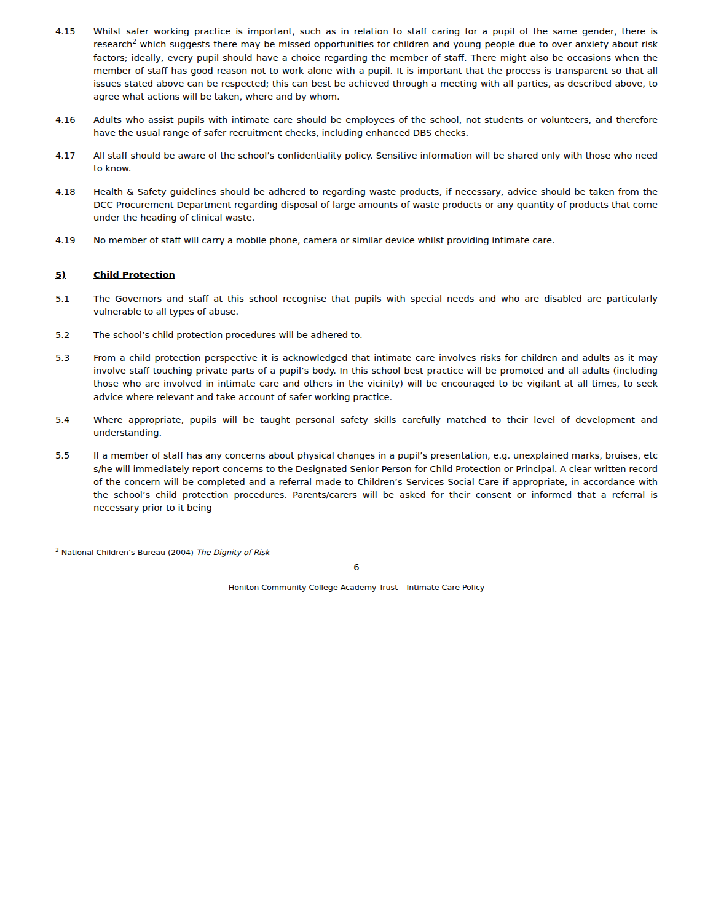4.15
Whilst safer working practice is important, such as in relation to staff caring for a pupil of the same gender, there is research2 which suggests there may be missed opportunities for children and young people due to over anxiety about risk factors; ideally, every pupil should have a choice regarding the member of staff. There might also be occasions when the member of staff has good reason not to work alone with a pupil. It is important that the process is transparent so that all issues stated above can be respected; this can best be achieved through a meeting with all parties, as described above, to agree what actions will be taken, where and by whom.
4.16
Adults who assist pupils with intimate care should be employees of the school, not students or volunteers, and therefore have the usual range of safer recruitment checks, including enhanced DBS checks.
4.17
All staff should be aware of the school’s confidentiality policy. Sensitive information will be shared only with those who need to know.
4.18
Health & Safety guidelines should be adhered to regarding waste products, if necessary, advice should be taken from the DCC Procurement Department regarding disposal of large amounts of waste products or any quantity of products that come under the heading of clinical waste.
4.19
No member of staff will carry a mobile phone, camera or similar device whilst providing intimate care.
5) Child Protection
5.1
The Governors and staff at this school recognise that pupils with special needs and who are disabled are particularly vulnerable to all types of abuse.
5.2
The school’s child protection procedures will be adhered to.
5.3
From a child protection perspective it is acknowledged that intimate care involves risks for children and adults as it may involve staff touching private parts of a pupil’s body. In this school best practice will be promoted and all adults (including those who are involved in intimate care and others in the vicinity) will be encouraged to be vigilant at all times, to seek advice where relevant and take account of safer working practice.
5.4
Where appropriate, pupils will be taught personal safety skills carefully matched to their level of development and understanding.
5.5
If a member of staff has any concerns about physical changes in a pupil’s presentation, e.g. unexplained marks, bruises, etc s/he will immediately report concerns to the Designated Senior Person for Child Protection or Principal. A clear written record of the concern will be completed and a referral made to Children’s Services Social Care if appropriate, in accordance with the school’s child protection procedures. Parents/carers will be asked for their consent or informed that a referral is necessary prior to it being
2 National Children’s Bureau (2004) The Dignity of Risk
6
Honiton Community College Academy Trust – Intimate Care Policy